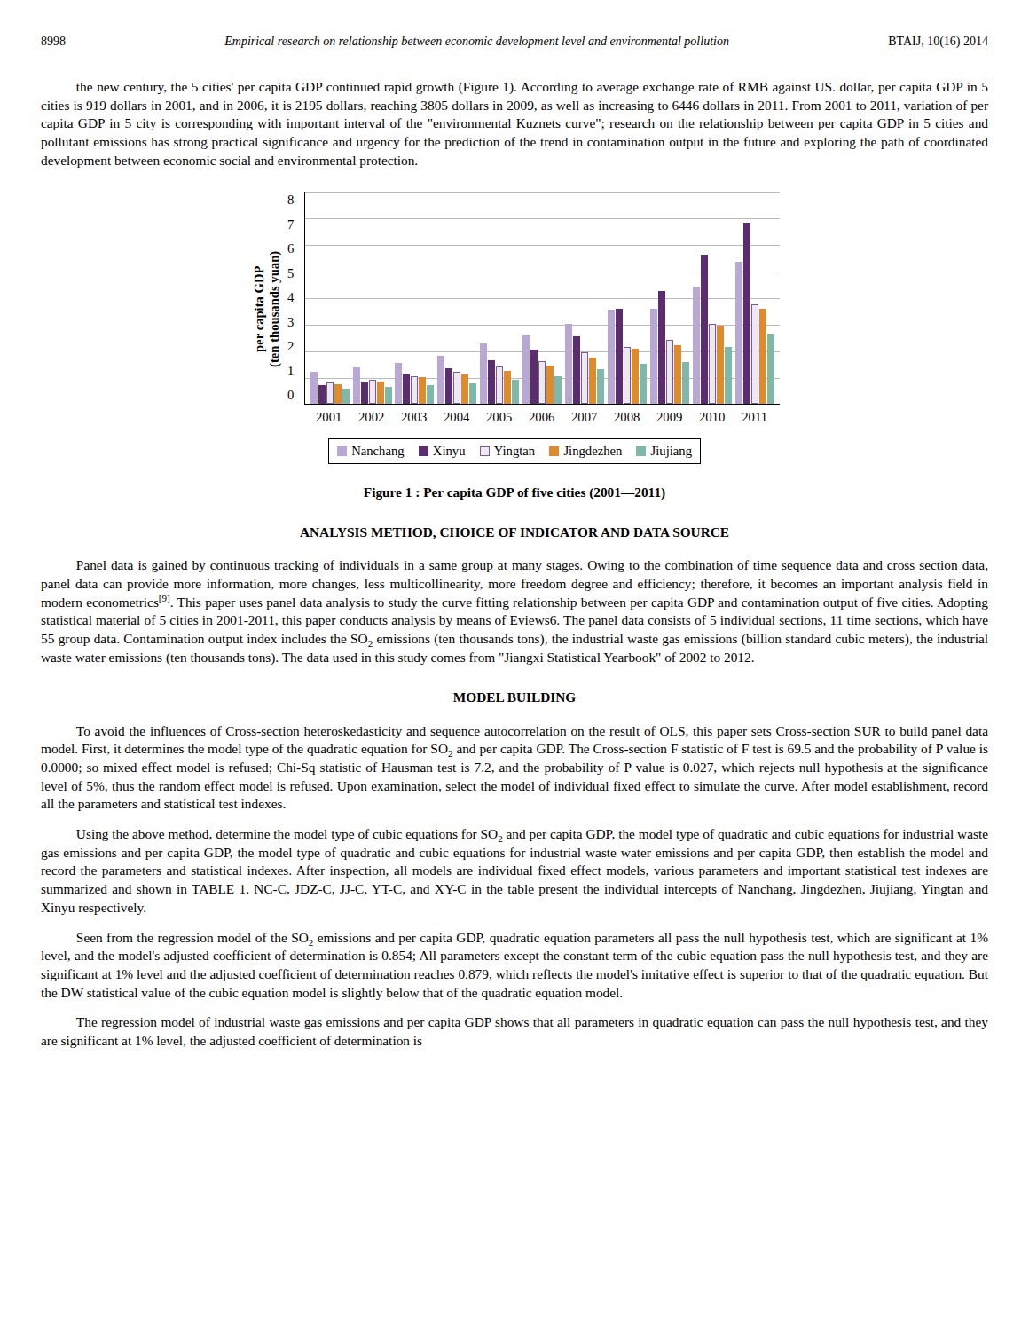8998
Empirical research on relationship between economic development level and environmental pollution
BTAIJ, 10(16) 2014
the new century, the 5 cities' per capita GDP continued rapid growth (Figure 1). According to average exchange rate of RMB against US. dollar, per capita GDP in 5 cities is 919 dollars in 2001, and in 2006, it is 2195 dollars, reaching 3805 dollars in 2009, as well as increasing to 6446 dollars in 2011. From 2001 to 2011, variation of per capita GDP in 5 city is corresponding with important interval of the "environmental Kuznets curve"; research on the relationship between per capita GDP in 5 cities and pollutant emissions has strong practical significance and urgency for the prediction of the trend in contamination output in the future and exploring the path of coordinated development between economic social and environmental protection.
per capita GDP
(ten thousands yuan)
876543210
20012002200320042005200620072008200920102011
Nanchang Xinyu Yingtan Jingdezhen Jiujiang
Figure 1 : Per capita GDP of five cities (2001—2011)
Analysis method, choice of indicator and data source
Panel data is gained by continuous tracking of individuals in a same group at many stages. Owing to the combination of time sequence data and cross section data, panel data can provide more information, more changes, less multicollinearity, more freedom degree and efficiency; therefore, it becomes an important analysis field in modern econometrics[9]. This paper uses panel data analysis to study the curve fitting relationship between per capita GDP and contamination output of five cities. Adopting statistical material of 5 cities in 2001-2011, this paper conducts analysis by means of Eviews6. The panel data consists of 5 individual sections, 11 time sections, which have 55 group data. Contamination output index includes the SO2 emissions (ten thousands tons), the industrial waste gas emissions (billion standard cubic meters), the industrial waste water emissions (ten thousands tons). The data used in this study comes from "Jiangxi Statistical Yearbook" of 2002 to 2012.
Model building
To avoid the influences of Cross-section heteroskedasticity and sequence autocorrelation on the result of OLS, this paper sets Cross-section SUR to build panel data model. First, it determines the model type of the quadratic equation for SO2 and per capita GDP. The Cross-section F statistic of F test is 69.5 and the probability of P value is 0.0000; so mixed effect model is refused; Chi-Sq statistic of Hausman test is 7.2, and the probability of P value is 0.027, which rejects null hypothesis at the significance level of 5%, thus the random effect model is refused. Upon examination, select the model of individual fixed effect to simulate the curve. After model establishment, record all the parameters and statistical test indexes.
Using the above method, determine the model type of cubic equations for SO2 and per capita GDP, the model type of quadratic and cubic equations for industrial waste gas emissions and per capita GDP, the model type of quadratic and cubic equations for industrial waste water emissions and per capita GDP, then establish the model and record the parameters and statistical indexes. After inspection, all models are individual fixed effect models, various parameters and important statistical test indexes are summarized and shown in TABLE 1. NC-C, JDZ-C, JJ-C, YT-C, and XY-C in the table present the individual intercepts of Nanchang, Jingdezhen, Jiujiang, Yingtan and Xinyu respectively.
Seen from the regression model of the SO2 emissions and per capita GDP, quadratic equation parameters all pass the null hypothesis test, which are significant at 1% level, and the model's adjusted coefficient of determination is 0.854; All parameters except the constant term of the cubic equation pass the null hypothesis test, and they are significant at 1% level and the adjusted coefficient of determination reaches 0.879, which reflects the model's imitative effect is superior to that of the quadratic equation. But the DW statistical value of the cubic equation model is slightly below that of the quadratic equation model.
The regression model of industrial waste gas emissions and per capita GDP shows that all parameters in quadratic equation can pass the null hypothesis test, and they are significant at 1% level, the adjusted coefficient of determination is